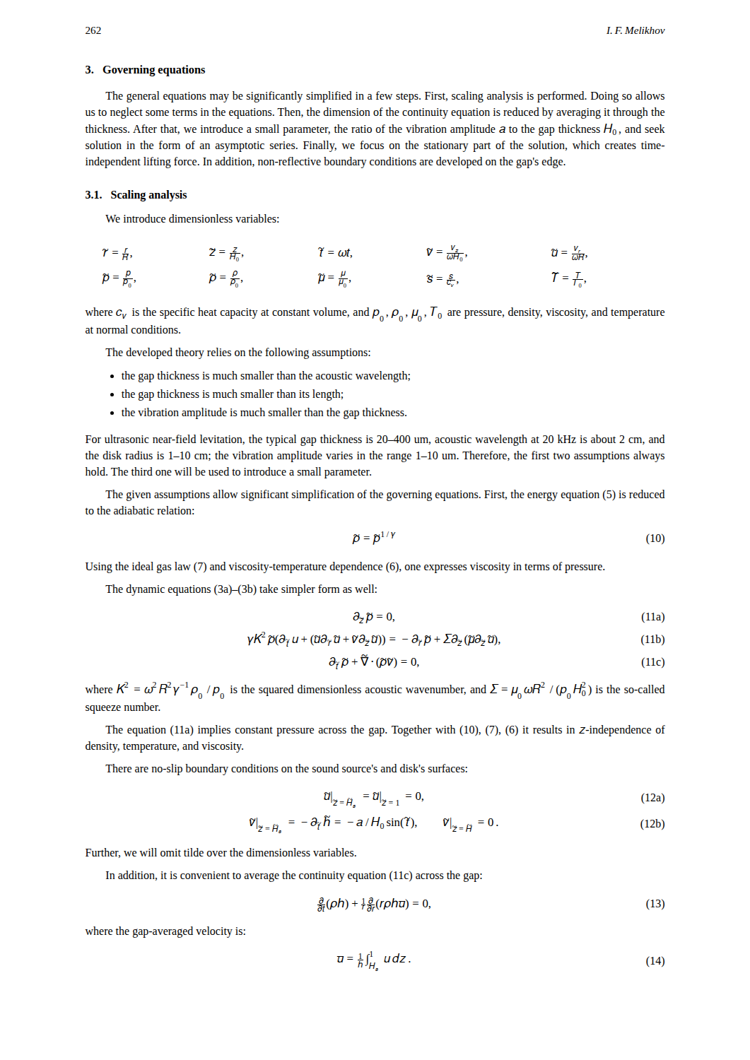262 I. F. Melikhov
3. Governing equations
The general equations may be significantly simplified in a few steps. First, scaling analysis is performed. Doing so allows us to neglect some terms in the equations. Then, the dimension of the continuity equation is reduced by averaging it through the thickness. After that, we introduce a small parameter, the ratio of the vibration amplitude a to the gap thickness H0, and seek solution in the form of an asymptotic series. Finally, we focus on the stationary part of the solution, which creates time-independent lifting force. In addition, non-reflective boundary conditions are developed on the gap's edge.
3.1. Scaling analysis
We introduce dimensionless variables:
| r ~ = r R , | z ~ = z H 0 , | t ~ = ω t , | v ~ = v z ω H 0 , | u ~ = v r ω R , |
| p ~ = p p 0 , | ρ ~ = ρ ρ 0 , | μ ~ = μ μ 0 , | s ~ = s c v , | T ~ = T T 0 , |
where cv is the specific heat capacity at constant volume, and p0, ρ0, μ0, T0 are pressure, density, viscosity, and temperature at normal conditions.
The developed theory relies on the following assumptions:
the gap thickness is much smaller than the acoustic wavelength;
the gap thickness is much smaller than its length;
the vibration amplitude is much smaller than the gap thickness.
For ultrasonic near-field levitation, the typical gap thickness is 20–400 um, acoustic wavelength at 20 kHz is about 2 cm, and the disk radius is 1–10 cm; the vibration amplitude varies in the range 1–10 um. Therefore, the first two assumptions always hold. The third one will be used to introduce a small parameter.
The given assumptions allow significant simplification of the governing equations. First, the energy equation (5) is reduced to the adiabatic relation:
ρ~=p~1/γ (10)
Using the ideal gas law (7) and viscosity-temperature dependence (6), one expresses viscosity in terms of pressure.
The dynamic equations (3a)–(3b) take simpler form as well:
∂z~p~=0, (11a)
γK2ρ~(∂t~u+(u~∂r~u~+v~∂z~u~))=−∂r~p~+Σ∂z~(μ~∂z~u~), (11b)
∂t~ρ~+∇~⋅(ρ~v~)=0, (11c)
where K2=ω2R2γ−1ρ0/p0 is the squared dimensionless acoustic wavenumber, and Σ=μ0ωR2/(p0H02) is the so-called squeeze number.
The equation (11a) implies constant pressure across the gap. Together with (10), (7), (6) it results in z-independence of density, temperature, and viscosity.
There are no-slip boundary conditions on the sound source's and disk's surfaces:
u~|z~=H~s=u~|z~=1=0, (12a)
v~|z~=H~s=−∂t~h~=−a/H0sin(t~),v~|z~=H~=0. (12b)
Further, we will omit tilde over the dimensionless variables.
In addition, it is convenient to average the continuity equation (11c) across the gap:
∂∂t(ρh)+1r∂∂r(rρhu¯)=0, (13)
where the gap-averaged velocity is:
u¯=1h∫Hs1udz. (14)